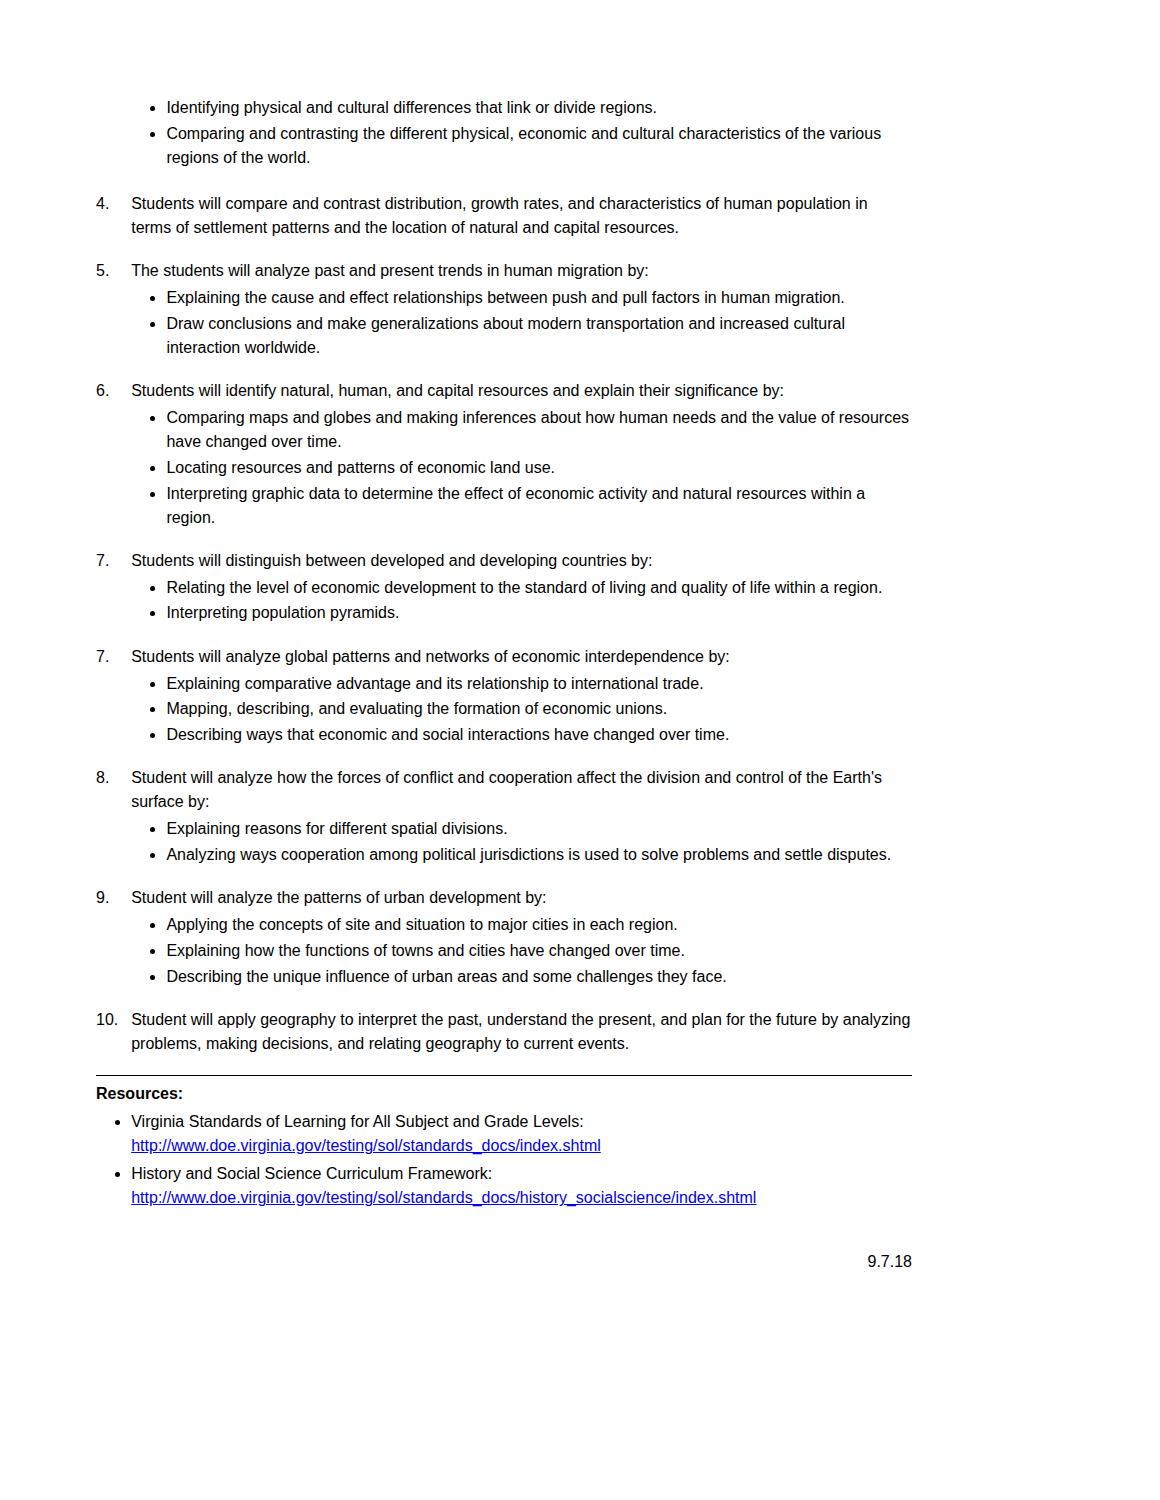Identifying physical and cultural differences that link or divide regions.
Comparing and contrasting the different physical, economic and cultural characteristics of the various regions of the world.
4. Students will compare and contrast distribution, growth rates, and characteristics of human population in terms of settlement patterns and the location of natural and capital resources.
5. The students will analyze past and present trends in human migration by:
Explaining the cause and effect relationships between push and pull factors in human migration.
Draw conclusions and make generalizations about modern transportation and increased cultural interaction worldwide.
6. Students will identify natural, human, and capital resources and explain their significance by:
Comparing maps and globes and making inferences about how human needs and the value of resources have changed over time.
Locating resources and patterns of economic land use.
Interpreting graphic data to determine the effect of economic activity and natural resources within a region.
7. Students will distinguish between developed and developing countries by:
Relating the level of economic development to the standard of living and quality of life within a region.
Interpreting population pyramids.
7. Students will analyze global patterns and networks of economic interdependence by:
Explaining comparative advantage and its relationship to international trade.
Mapping, describing, and evaluating the formation of economic unions.
Describing ways that economic and social interactions have changed over time.
8. Student will analyze how the forces of conflict and cooperation affect the division and control of the Earth's surface by:
Explaining reasons for different spatial divisions.
Analyzing ways cooperation among political jurisdictions is used to solve problems and settle disputes.
9. Student will analyze the patterns of urban development by:
Applying the concepts of site and situation to major cities in each region.
Explaining how the functions of towns and cities have changed over time.
Describing the unique influence of urban areas and some challenges they face.
10. Student will apply geography to interpret the past, understand the present, and plan for the future by analyzing problems, making decisions, and relating geography to current events.
Resources:
Virginia Standards of Learning for All Subject and Grade Levels:
http://www.doe.virginia.gov/testing/sol/standards_docs/index.shtml
History and Social Science Curriculum Framework:
http://www.doe.virginia.gov/testing/sol/standards_docs/history_socialscience/index.shtml
9.7.18